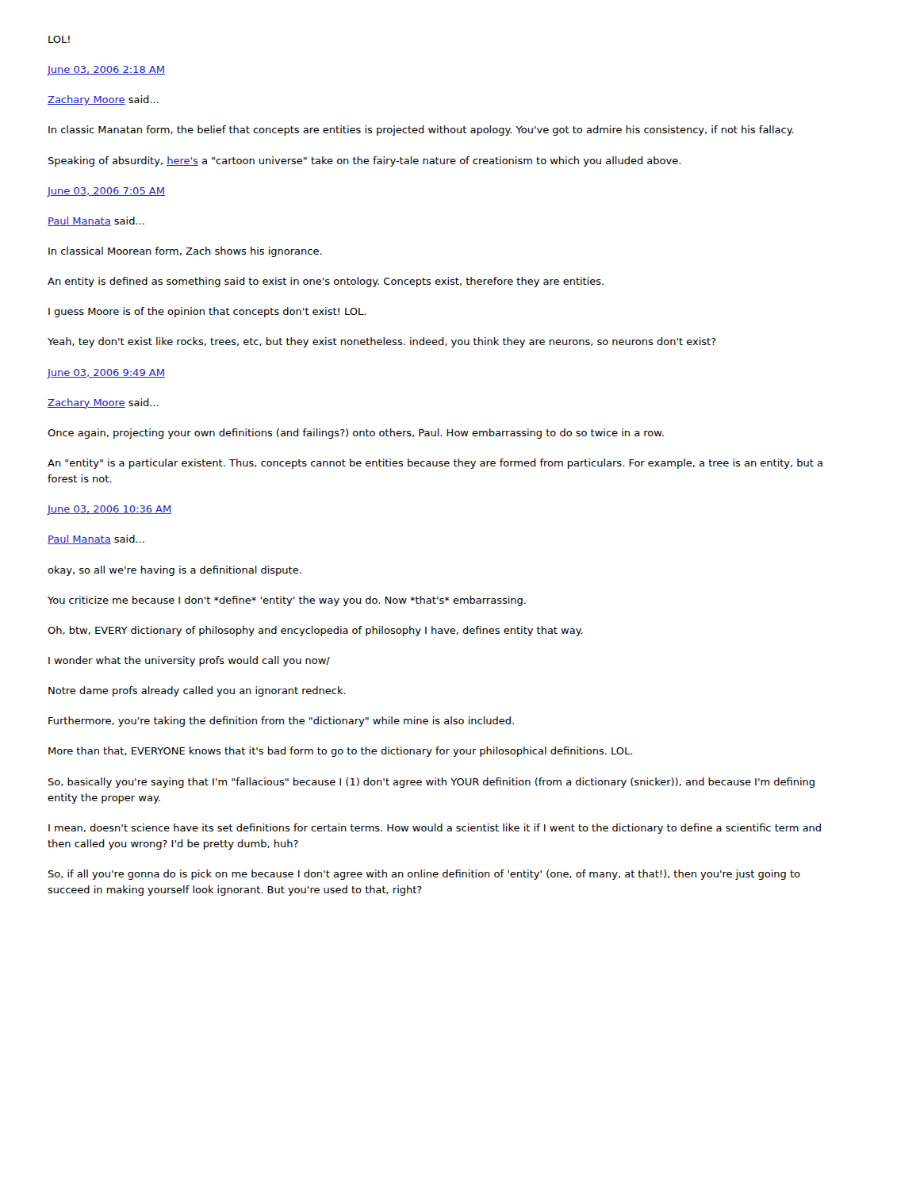LOL!
June 03, 2006 2:18 AM
Zachary Moore said...
In classic Manatan form, the belief that concepts are entities is projected without apology. You've got to admire his consistency, if not his fallacy.
Speaking of absurdity, here's a "cartoon universe" take on the fairy-tale nature of creationism to which you alluded above.
June 03, 2006 7:05 AM
Paul Manata said...
In classical Moorean form, Zach shows his ignorance.
An entity is defined as something said to exist in one's ontology. Concepts exist, therefore they are entities.
I guess Moore is of the opinion that concepts don't exist! LOL.
Yeah, tey don't exist like rocks, trees, etc, but they exist nonetheless. indeed, you think they are neurons, so neurons don't exist?
June 03, 2006 9:49 AM
Zachary Moore said...
Once again, projecting your own definitions (and failings?) onto others, Paul. How embarrassing to do so twice in a row.
An "entity" is a particular existent. Thus, concepts cannot be entities because they are formed from particulars. For example, a tree is an entity, but a forest is not.
June 03, 2006 10:36 AM
Paul Manata said...
okay, so all we're having is a definitional dispute.
You criticize me because I don't *define* 'entity' the way you do. Now *that's* embarrassing.
Oh, btw, EVERY dictionary of philosophy and encyclopedia of philosophy I have, defines entity that way.
I wonder what the university profs would call you now/
Notre dame profs already called you an ignorant redneck.
Furthermore, you're taking the definition from the "dictionary" while mine is also included.
More than that, EVERYONE knows that it's bad form to go to the dictionary for your philosophical definitions. LOL.
So, basically you're saying that I'm "fallacious" because I (1) don't agree with YOUR definition (from a dictionary (snicker)), and because I'm defining entity the proper way.
I mean, doesn't science have its set definitions for certain terms. How would a scientist like it if I went to the dictionary to define a scientific term and then called you wrong? I'd be pretty dumb, huh?
So, if all you're gonna do is pick on me because I don't agree with an online definition of 'entity' (one, of many, at that!), then you're just going to succeed in making yourself look ignorant. But you're used to that, right?